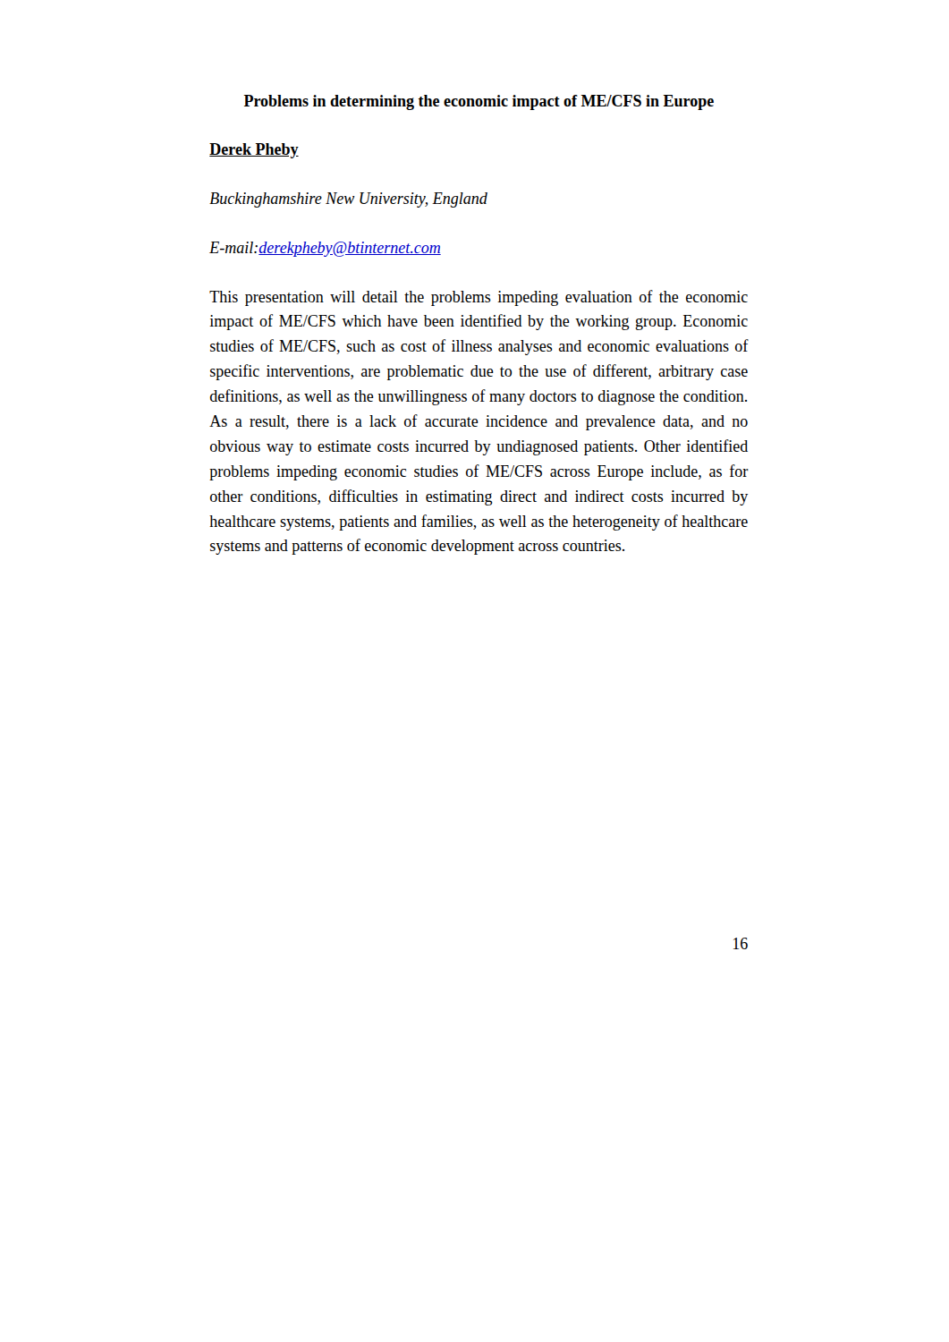Problems in determining the economic impact of ME/CFS in Europe
Derek Pheby
Buckinghamshire New University, England
E-mail:derekpheby@btinternet.com
This presentation will detail the problems impeding evaluation of the economic impact of ME/CFS which have been identified by the working group. Economic studies of ME/CFS, such as cost of illness analyses and economic evaluations of specific interventions, are problematic due to the use of different, arbitrary case definitions, as well as the unwillingness of many doctors to diagnose the condition. As a result, there is a lack of accurate incidence and prevalence data, and no obvious way to estimate costs incurred by undiagnosed patients. Other identified problems impeding economic studies of ME/CFS across Europe include, as for other conditions, difficulties in estimating direct and indirect costs incurred by healthcare systems, patients and families, as well as the heterogeneity of healthcare systems and patterns of economic development across countries.
16